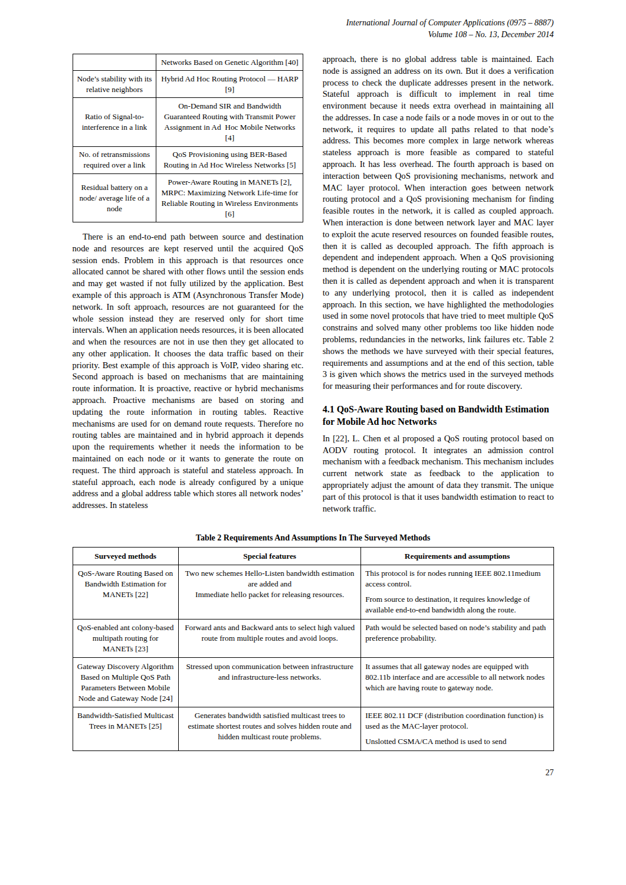International Journal of Computer Applications (0975 – 8887)
Volume 108 – No. 13, December 2014
| | Networks Based on Genetic Algorithm [40] |
| Node’s stability with its relative neighbors | Hybrid Ad Hoc Routing Protocol — HARP [9] |
| Ratio of Signal-to- interference in a link | On-Demand SIR and Bandwidth Guaranteed Routing with Transmit Power Assignment in Ad Hoc Mobile Networks [4] |
| No. of retransmissions required over a link | QoS Provisioning using BER-Based Routing in Ad Hoc Wireless Networks [5] |
| Residual battery on a node/ average life of a node | Power-Aware Routing in MANETs [2], MRPC: Maximizing Network Life-time for Reliable Routing in Wireless Environments [6] |
There is an end-to-end path between source and destination node and resources are kept reserved until the acquired QoS session ends. Problem in this approach is that resources once allocated cannot be shared with other flows until the session ends and may get wasted if not fully utilized by the application. Best example of this approach is ATM (Asynchronous Transfer Mode) network. In soft approach, resources are not guaranteed for the whole session instead they are reserved only for short time intervals. When an application needs resources, it is been allocated and when the resources are not in use then they get allocated to any other application. It chooses the data traffic based on their priority. Best example of this approach is VoIP, video sharing etc. Second approach is based on mechanisms that are maintaining route information. It is proactive, reactive or hybrid mechanisms approach. Proactive mechanisms are based on storing and updating the route information in routing tables. Reactive mechanisms are used for on demand route requests. Therefore no routing tables are maintained and in hybrid approach it depends upon the requirements whether it needs the information to be maintained on each node or it wants to generate the route on request. The third approach is stateful and stateless approach. In stateful approach, each node is already configured by a unique address and a global address table which stores all network nodes’ addresses. In stateless
approach, there is no global address table is maintained. Each node is assigned an address on its own. But it does a verification process to check the duplicate addresses present in the network. Stateful approach is difficult to implement in real time environment because it needs extra overhead in maintaining all the addresses. In case a node fails or a node moves in or out to the network, it requires to update all paths related to that node’s address. This becomes more complex in large network whereas stateless approach is more feasible as compared to stateful approach. It has less overhead. The fourth approach is based on interaction between QoS provisioning mechanisms, network and MAC layer protocol. When interaction goes between network routing protocol and a QoS provisioning mechanism for finding feasible routes in the network, it is called as coupled approach. When interaction is done between network layer and MAC layer to exploit the acute reserved resources on founded feasible routes, then it is called as decoupled approach. The fifth approach is dependent and independent approach. When a QoS provisioning method is dependent on the underlying routing or MAC protocols then it is called as dependent approach and when it is transparent to any underlying protocol, then it is called as independent approach. In this section, we have highlighted the methodologies used in some novel protocols that have tried to meet multiple QoS constrains and solved many other problems too like hidden node problems, redundancies in the networks, link failures etc. Table 2 shows the methods we have surveyed with their special features, requirements and assumptions and at the end of this section, table 3 is given which shows the metrics used in the surveyed methods for measuring their performances and for route discovery.
4.1 QoS-Aware Routing based on Bandwidth Estimation for Mobile Ad hoc Networks
In [22], L. Chen et al proposed a QoS routing protocol based on AODV routing protocol. It integrates an admission control mechanism with a feedback mechanism. This mechanism includes current network state as feedback to the application to appropriately adjust the amount of data they transmit. The unique part of this protocol is that it uses bandwidth estimation to react to network traffic.
Table 2 Requirements And Assumptions In The Surveyed Methods
| Surveyed methods | Special features | Requirements and assumptions |
| --- | --- | --- |
| QoS-Aware Routing Based on Bandwidth Estimation for MANETs [22] | Two new schemes Hello-Listen bandwidth estimation are added and Immediate hello packet for releasing resources. | This protocol is for nodes running IEEE 802.11medium access control. From source to destination, it requires knowledge of available end-to-end bandwidth along the route. |
| QoS-enabled ant colony-based multipath routing for MANETs [23] | Forward ants and Backward ants to select high valued route from multiple routes and avoid loops. | Path would be selected based on node’s stability and path preference probability. |
| Gateway Discovery Algorithm Based on Multiple QoS Path Parameters Between Mobile Node and Gateway Node [24] | Stressed upon communication between infrastructure and infrastructure-less networks. | It assumes that all gateway nodes are equipped with 802.11b interface and are accessible to all network nodes which are having route to gateway node. |
| Bandwidth-Satisfied Multicast Trees in MANETs [25] | Generates bandwidth satisfied multicast trees to estimate shortest routes and solves hidden route and hidden multicast route problems. | IEEE 802.11 DCF (distribution coordination function) is used as the MAC-layer protocol. Unslotted CSMA/CA method is used to send |
27